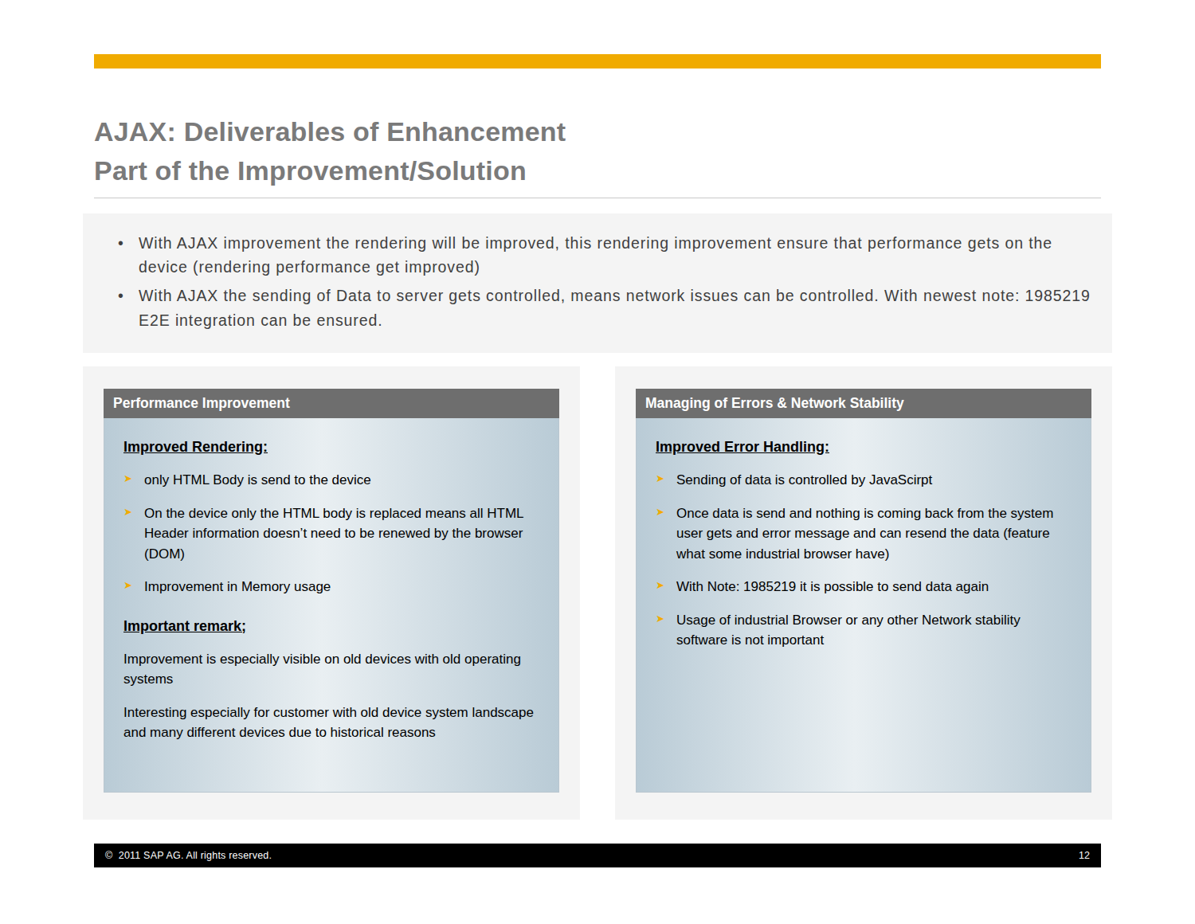AJAX: Deliverables of Enhancement
Part of the Improvement/Solution
With AJAX improvement the rendering will be improved, this rendering improvement ensure that performance gets on the device (rendering performance get improved)
With AJAX the sending of Data to server gets controlled, means network issues can be controlled. With newest note: 1985219 E2E integration can be ensured.
Performance Improvement
Improved Rendering:
only HTML Body is send to the device
On the device only the HTML body is replaced means all HTML Header information doesn’t need to be renewed by the browser (DOM)
Improvement in Memory usage
Important remark;
Improvement is especially visible on old devices with old operating systems
Interesting especially for customer with old device system landscape and many different devices due to historical reasons
Managing of Errors & Network Stability
Improved Error Handling:
Sending of data is controlled by JavaScirpt
Once data is send and nothing is coming back from the system user gets and error message and can resend the data (feature what some industrial browser have)
With Note: 1985219 it is possible to send data again
Usage of industrial Browser or any other Network stability software is not important
© 2011 SAP AG. All rights reserved. 12